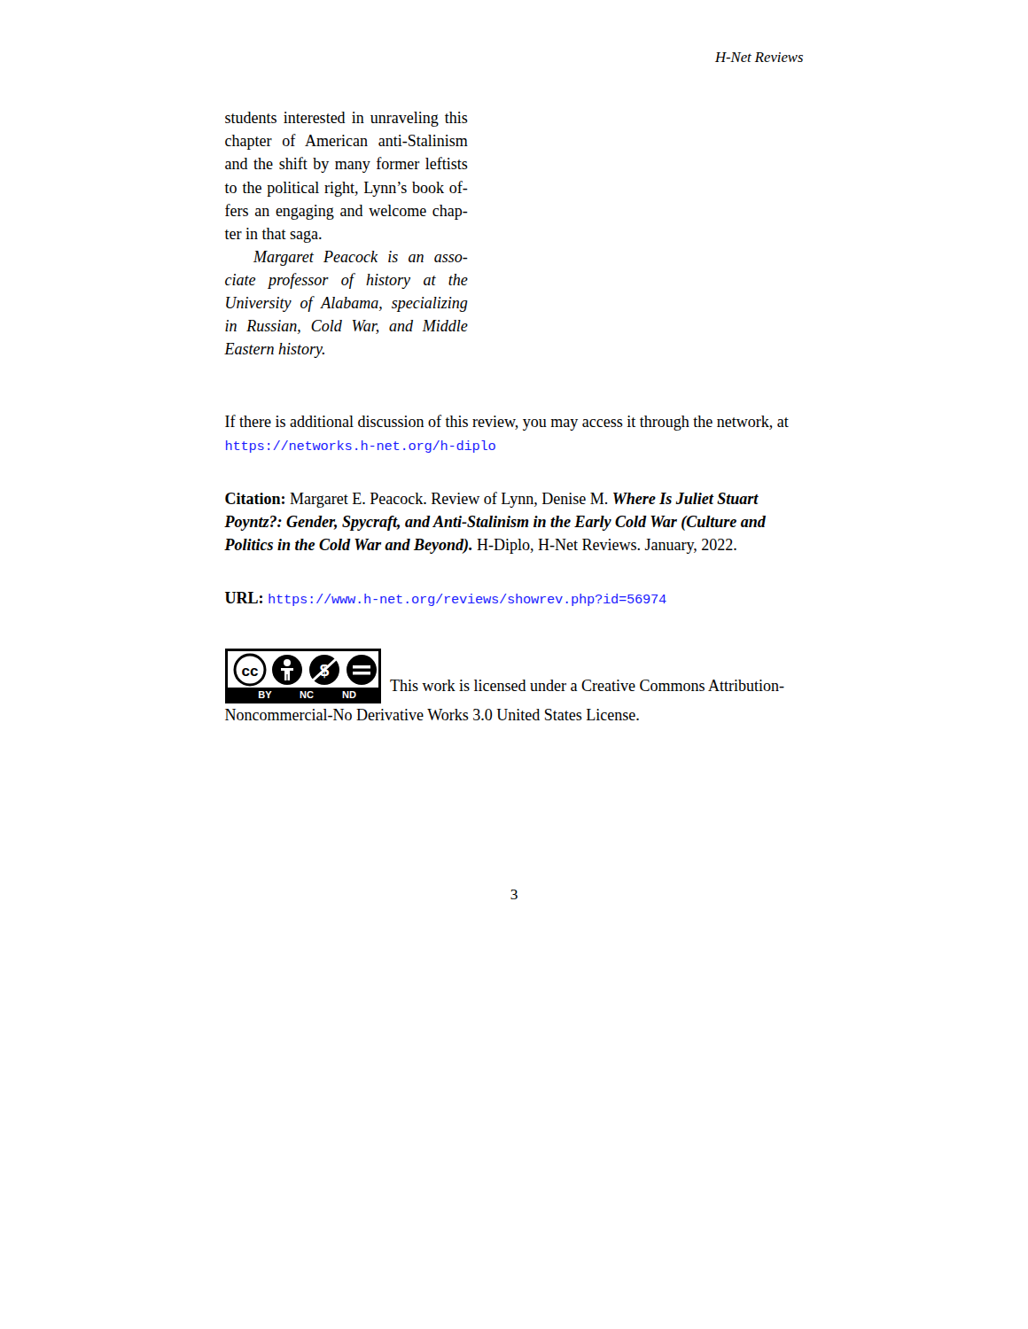H-Net Reviews
students interested in unraveling this chapter of American anti-Stalinism and the shift by many former leftists to the political right, Lynn’s book offers an engaging and welcome chapter in that saga.
Margaret Peacock is an associate professor of history at the University of Alabama, specializing in Russian, Cold War, and Middle Eastern history.
If there is additional discussion of this review, you may access it through the network, at https://networks.h-net.org/h-diplo
Citation: Margaret E. Peacock. Review of Lynn, Denise M. Where Is Juliet Stuart Poyntz?: Gender, Spycraft, and Anti-Stalinism in the Early Cold War (Culture and Politics in the Cold War and Beyond). H-Diplo, H-Net Reviews. January, 2022.
URL: https://www.h-net.org/reviews/showrev.php?id=56974
cc $ BY NC ND This work is licensed under a Creative Commons Attribution-Noncommercial-No Derivative Works 3.0 United States License.
3